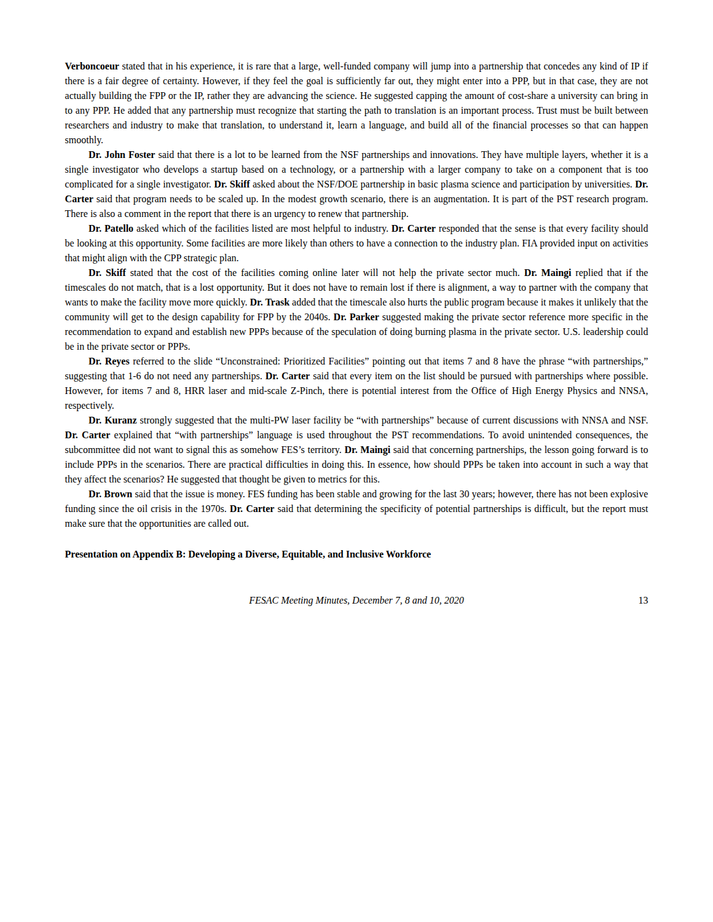Verboncoeur stated that in his experience, it is rare that a large, well-funded company will jump into a partnership that concedes any kind of IP if there is a fair degree of certainty. However, if they feel the goal is sufficiently far out, they might enter into a PPP, but in that case, they are not actually building the FPP or the IP, rather they are advancing the science. He suggested capping the amount of cost-share a university can bring in to any PPP. He added that any partnership must recognize that starting the path to translation is an important process. Trust must be built between researchers and industry to make that translation, to understand it, learn a language, and build all of the financial processes so that can happen smoothly.
Dr. John Foster said that there is a lot to be learned from the NSF partnerships and innovations. They have multiple layers, whether it is a single investigator who develops a startup based on a technology, or a partnership with a larger company to take on a component that is too complicated for a single investigator. Dr. Skiff asked about the NSF/DOE partnership in basic plasma science and participation by universities. Dr. Carter said that program needs to be scaled up. In the modest growth scenario, there is an augmentation. It is part of the PST research program. There is also a comment in the report that there is an urgency to renew that partnership.
Dr. Patello asked which of the facilities listed are most helpful to industry. Dr. Carter responded that the sense is that every facility should be looking at this opportunity. Some facilities are more likely than others to have a connection to the industry plan. FIA provided input on activities that might align with the CPP strategic plan.
Dr. Skiff stated that the cost of the facilities coming online later will not help the private sector much. Dr. Maingi replied that if the timescales do not match, that is a lost opportunity. But it does not have to remain lost if there is alignment, a way to partner with the company that wants to make the facility move more quickly. Dr. Trask added that the timescale also hurts the public program because it makes it unlikely that the community will get to the design capability for FPP by the 2040s. Dr. Parker suggested making the private sector reference more specific in the recommendation to expand and establish new PPPs because of the speculation of doing burning plasma in the private sector. U.S. leadership could be in the private sector or PPPs.
Dr. Reyes referred to the slide “Unconstrained: Prioritized Facilities” pointing out that items 7 and 8 have the phrase “with partnerships,” suggesting that 1-6 do not need any partnerships. Dr. Carter said that every item on the list should be pursued with partnerships where possible. However, for items 7 and 8, HRR laser and mid-scale Z-Pinch, there is potential interest from the Office of High Energy Physics and NNSA, respectively.
Dr. Kuranz strongly suggested that the multi-PW laser facility be “with partnerships” because of current discussions with NNSA and NSF. Dr. Carter explained that “with partnerships” language is used throughout the PST recommendations. To avoid unintended consequences, the subcommittee did not want to signal this as somehow FES’s territory. Dr. Maingi said that concerning partnerships, the lesson going forward is to include PPPs in the scenarios. There are practical difficulties in doing this. In essence, how should PPPs be taken into account in such a way that they affect the scenarios? He suggested that thought be given to metrics for this.
Dr. Brown said that the issue is money. FES funding has been stable and growing for the last 30 years; however, there has not been explosive funding since the oil crisis in the 1970s. Dr. Carter said that determining the specificity of potential partnerships is difficult, but the report must make sure that the opportunities are called out.
Presentation on Appendix B: Developing a Diverse, Equitable, and Inclusive Workforce
FESAC Meeting Minutes, December 7, 8 and 10, 2020 13